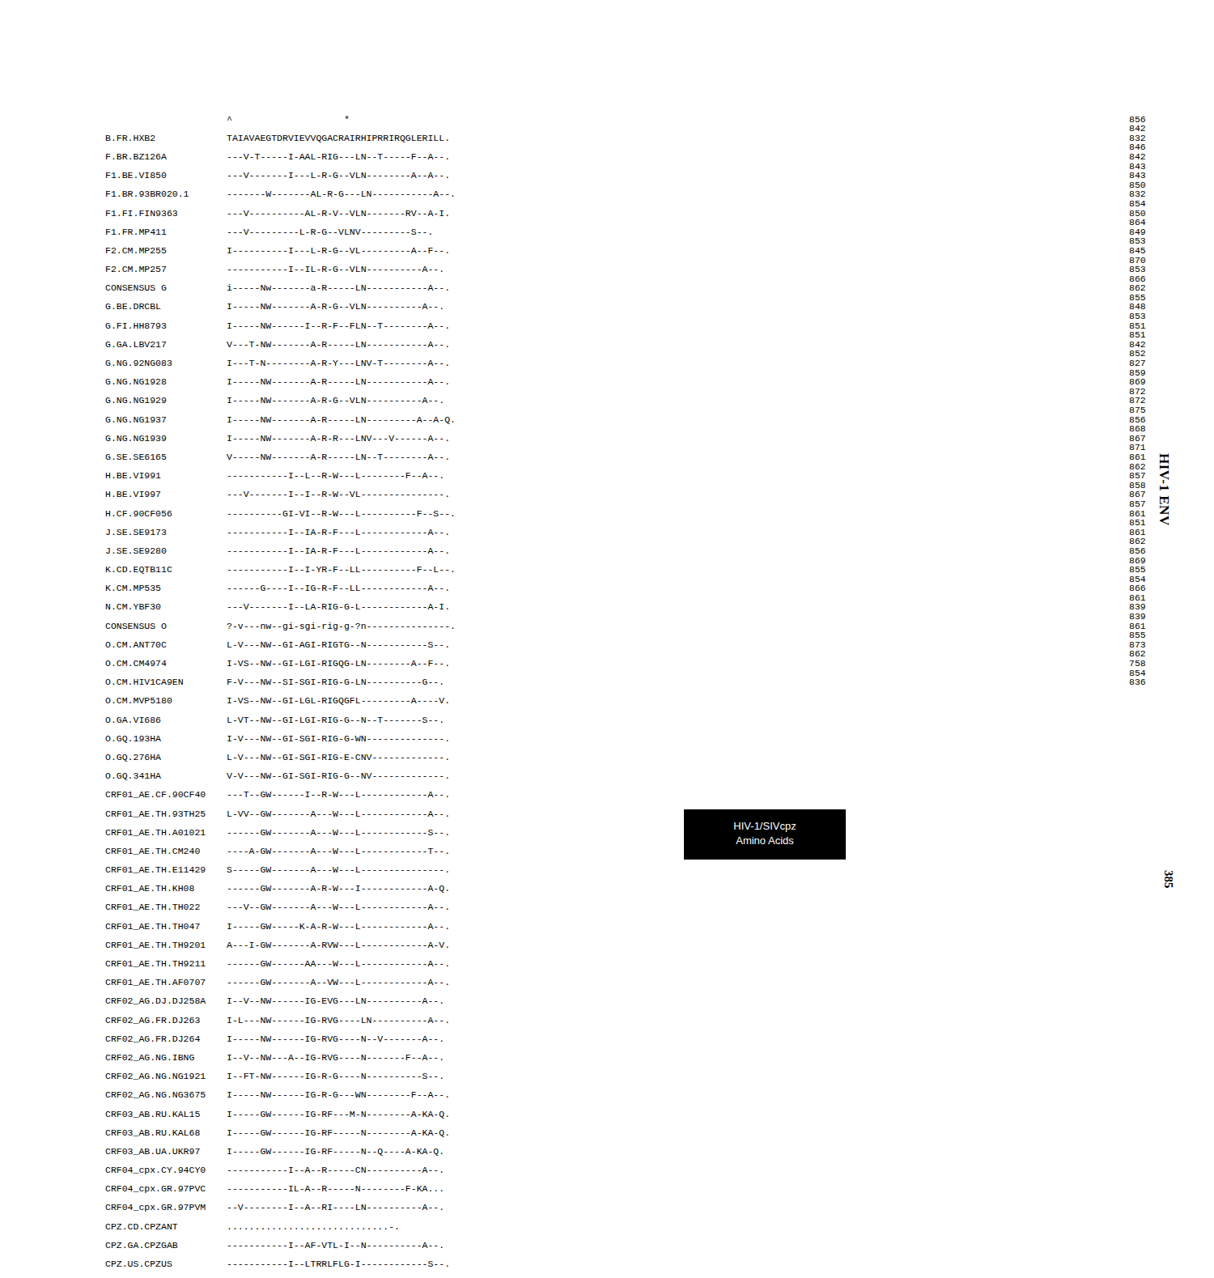^ * B.FR.HXB2 TAIAVAEGTDRVIEVVQGACRAIRHIPRRIRQGLERILL. F.BR.BZ126A---V-T-----I-AAL-RIG---LN--T-----F--A--. F1.BE.VI850---V-------I---L-R-G--VLN--------A--A--. F1.BR.93BR020.1-------W-------AL-R-G---LN-----------A--. F1.FI.FIN9363---V----------AL-R-V--VLN-------RV--A-I. F1.FR.MP411---V---------L-R-G--VLNV---------S--. F2.CM.MP255 I----------I---L-R-G--VL---------A--F--. F2.CM.MP257-----------I--IL-R-G--VLN----------A--. CONSENSUS G i-----Nw-------a-R-----LN-----------A--. G.BE.DRCBL I-----NW-------A-R-G--VLN----------A--. G.FI.HH8793 I-----NW------I--R-F--FLN--T--------A--. G.GA.LBV217 V---T-NW-------A-R-----LN-----------A--. G.NG.92NG083 I---T-N--------A-R-Y---LNV-T--------A--. G.NG.NG1928 I-----NW-------A-R-----LN-----------A--. G.NG.NG1929 I-----NW-------A-R-G--VLN----------A--. G.NG.NG1937 I-----NW-------A-R-----LN---------A--A-Q. G.NG.NG1939 I-----NW-------A-R-R---LNV---V------A--. G.SE.SE6165 V-----NW-------A-R-----LN--T--------A--. H.BE.VI991-----------I--L--R-W---L--------F--A--. H.BE.VI997---V-------I--I--R-W--VL---------------. H.CF.90CF056----------GI-VI--R-W---L----------F--S--. J.SE.SE9173-----------I--IA-R-F---L------------A--. J.SE.SE9280-----------I--IA-R-F---L------------A--. K.CD.EQTB11C-----------I--I-YR-F--LL----------F--L--. K.CM.MP535------G----I--IG-R-F--LL------------A--. N.CM.YBF30---V-------I--LA-RIG-G-L------------A-I. CONSENSUS O?-v---nw--gi-sgi-rig-g-?n---------------. O.CM.ANT70C L-V---NW--GI-AGI-RIGTG--N-----------S--. O.CM.CM4974 I-VS--NW--GI-LGI-RIGQG-LN--------A--F--. O.CM.HIV1CA9EN F-V---NW--SI-SGI-RIG-G-LN----------G--. O.CM.MVP5180 I-VS--NW--GI-LGL-RIGQGFL---------A----V. O.GA.VI686 L-VT--NW--GI-LGI-RIG-G--N--T-------S--. O.GQ.193HA I-V---NW--GI-SGI-RIG-G-WN--------------. O.GQ.276HA L-V---NW--GI-SGI-RIG-E-CNV-------------. O.GQ.341HA V-V---NW--GI-SGI-RIG-G--NV-------------. CRF01_AE.CF.90CF40---T--GW------I--R-W---L------------A--. CRF01_AE.TH.93TH25 L-VV--GW-------A---W---L------------A--. CRF01_AE.TH.A01021------GW-------A---W---L------------S--. CRF01_AE.TH.CM240----A-GW-------A---W---L------------T--. CRF01_AE.TH.E11429 S-----GW-------A---W---L---------------. CRF01_AE.TH.KH08------GW-------A-R-W---I------------A-Q. CRF01_AE.TH.TH022---V--GW-------A---W---L------------A--. CRF01_AE.TH.TH047 I-----GW-----K-A-R-W---L------------A--. CRF01_AE.TH.TH9201 A---I-GW-------A-RVW---L------------A-V. CRF01_AE.TH.TH9211------GW------AA---W---L------------A--. CRF01_AE.TH.AF0707------GW-------A--VW---L------------A--. CRF02_AG.DJ.DJ258A I--V--NW------IG-EVG---LN----------A--. CRF02_AG.FR.DJ263 I-L---NW------IG-RVG----LN----------A--. CRF02_AG.FR.DJ264 I-----NW------IG-RVG----N--V-------A--. CRF02_AG.NG.IBNG I--V--NW---A--IG-RVG----N-------F--A--. CRF02_AG.NG.NG1921 I--FT-NW------IG-R-G----N----------S--. CRF02_AG.NG.NG3675 I-----NW------IG-R-G---WN--------F--A--. CRF03_AB.RU.KAL15 I-----GW------IG-RF---M-N--------A-KA-Q. CRF03_AB.RU.KAL68 I-----GW------IG-RF-----N--------A-KA-Q. CRF03_AB.UA.UKR97 I-----GW------IG-RF-----N--Q----A-KA-Q. CRF04_cpx.CY.94CY0-----------I--A--R-----CN----------A--. CRF04_cpx.GR.97PVC-----------IL-A--R-----N--------F-KA... CRF04_cpx.GR.97PVM--V--------I--A--RI----LN----------A--. CPZ.CD.CPZANT.............................-. CPZ.GA.CPZGAB-----------I--AF-VTL-I--N----------A--. CPZ.US.CPZUS-----------I--LTRRLFLG-I------------S--.
856 842 832 846 842 843 843 850 832 854 850 864 849 853 845 870 853 866 862 855 848 853 851 851 842 852 827 859 869 872 872 875 856 868 867 871 861 862 857 858 867 857 861 851 861 862 856 869 855 854 866 861 839 839 861 855 873 862 758 854 836
HIV-1 ENV
385
HIV-1/SIVcpz
Amino Acids